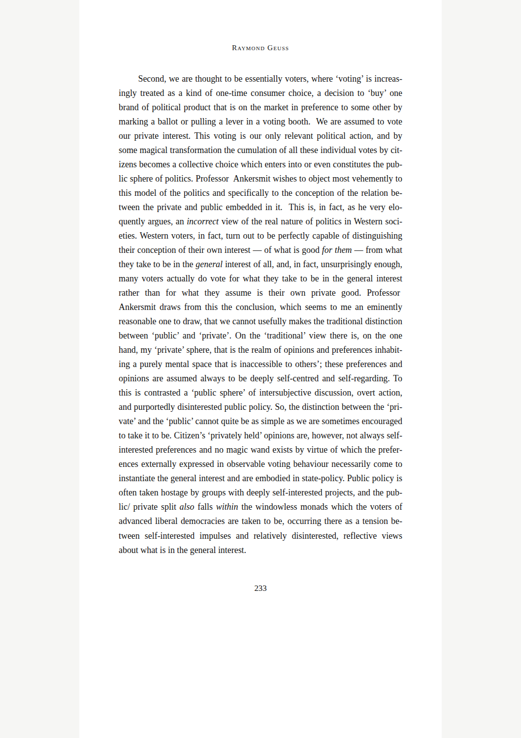Raymond Geuss
Second, we are thought to be essentially voters, where ‘voting’ is increasingly treated as a kind of one-time consumer choice, a decision to ‘buy’ one brand of political product that is on the market in preference to some other by marking a ballot or pulling a lever in a voting booth. We are assumed to vote our private interest. This voting is our only relevant political action, and by some magical transformation the cumulation of all these individual votes by citizens becomes a collective choice which enters into or even constitutes the public sphere of politics. Professor Ankersmit wishes to object most vehemently to this model of the politics and specifically to the conception of the relation between the private and public embedded in it. This is, in fact, as he very eloquently argues, an incorrect view of the real nature of politics in Western societies. Western voters, in fact, turn out to be perfectly capable of distinguishing their conception of their own interest — of what is good for them — from what they take to be in the general interest of all, and, in fact, unsurprisingly enough, many voters actually do vote for what they take to be in the general interest rather than for what they assume is their own private good. Professor Ankersmit draws from this the conclusion, which seems to me an eminently reasonable one to draw, that we cannot usefully makes the traditional distinction between ‘public’ and ‘private’. On the ‘traditional’ view there is, on the one hand, my ‘private’ sphere, that is the realm of opinions and preferences inhabiting a purely mental space that is inaccessible to others’; these preferences and opinions are assumed always to be deeply self-centred and self-regarding. To this is contrasted a ‘public sphere’ of intersubjective discussion, overt action, and purportedly disinterested public policy. So, the distinction between the ‘private’ and the ‘public’ cannot quite be as simple as we are sometimes encouraged to take it to be. Citizen’s ‘privately held’ opinions are, however, not always self-interested preferences and no magic wand exists by virtue of which the preferences externally expressed in observable voting behaviour necessarily come to instantiate the general interest and are embodied in state-policy. Public policy is often taken hostage by groups with deeply self-interested projects, and the public/ private split also falls within the windowless monads which the voters of advanced liberal democracies are taken to be, occurring there as a tension between self-interested impulses and relatively disinterested, reflective views about what is in the general interest.
233